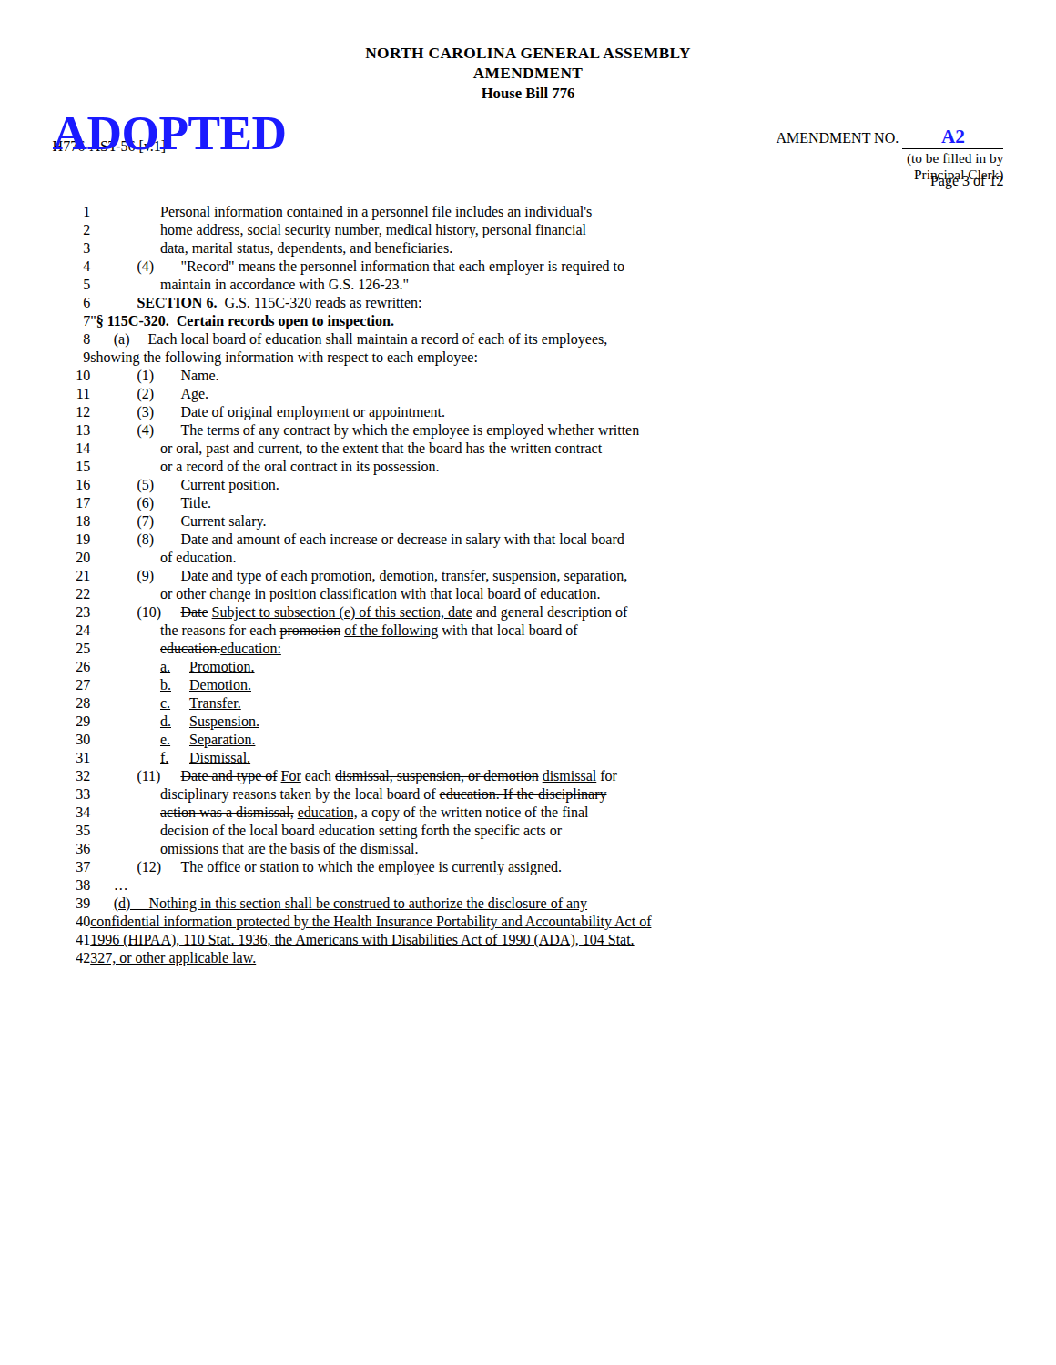NORTH CAROLINA GENERAL ASSEMBLY
AMENDMENT
House Bill 776
ADOPTED
AMENDMENT NO. A2
(to be filled in by Principal Clerk)
H776-AST-56 [v.1]
Page 3 of 12
| 1 | Personal information contained in a personnel file includes an individual's |
| 2 | home address, social security number, medical history, personal financial |
| 3 | data, marital status, dependents, and beneficiaries. |
| 4 | (4) "Record" means the personnel information that each employer is required to |
| 5 | maintain in accordance with G.S. 126-23." |
| 6 | SECTION 6. G.S. 115C-320 reads as rewritten: |
| 7 | " § 115C-320. Certain records open to inspection. |
| 8 | (a) Each local board of education shall maintain a record of each of its employees, |
| 9 | showing the following information with respect to each employee: |
| 10 | (1) Name. |
| 11 | (2) Age. |
| 12 | (3) Date of original employment or appointment. |
| 13 | (4) The terms of any contract by which the employee is employed whether written |
| 14 | or oral, past and current, to the extent that the board has the written contract |
| 15 | or a record of the oral contract in its possession. |
| 16 | (5) Current position. |
| 17 | (6) Title. |
| 18 | (7) Current salary. |
| 19 | (8) Date and amount of each increase or decrease in salary with that local board |
| 20 | of education. |
| 21 | (9) Date and type of each promotion, demotion, transfer, suspension, separation, |
| 22 | or other change in position classification with that local board of education. |
| 23 | (10) Date Subject to subsection (e) of this section, date and general description of |
| 24 | the reasons for each promotion of the following with that local board of |
| 25 | education. education: |
| 26 | a. Promotion. |
| 27 | b. Demotion. |
| 28 | c. Transfer. |
| 29 | d. Suspension. |
| 30 | e. Separation. |
| 31 | f. Dismissal. |
| 32 | (11) Date and type of For each dismissal, suspension, or demotion dismissal for |
| 33 | disciplinary reasons taken by the local board of education. If the disciplinary |
| 34 | action was a dismissal, education, a copy of the written notice of the final |
| 35 | decision of the local board education setting forth the specific acts or |
| 36 | omissions that are the basis of the dismissal. |
| 37 | (12) The office or station to which the employee is currently assigned. |
| 38 | … |
| 39 | (d) Nothing in this section shall be construed to authorize the disclosure of any |
| 40 | confidential information protected by the Health Insurance Portability and Accountability Act of |
| 41 | 1996 (HIPAA), 110 Stat. 1936, the Americans with Disabilities Act of 1990 (ADA), 104 Stat. |
| 42 | 327, or other applicable law. |